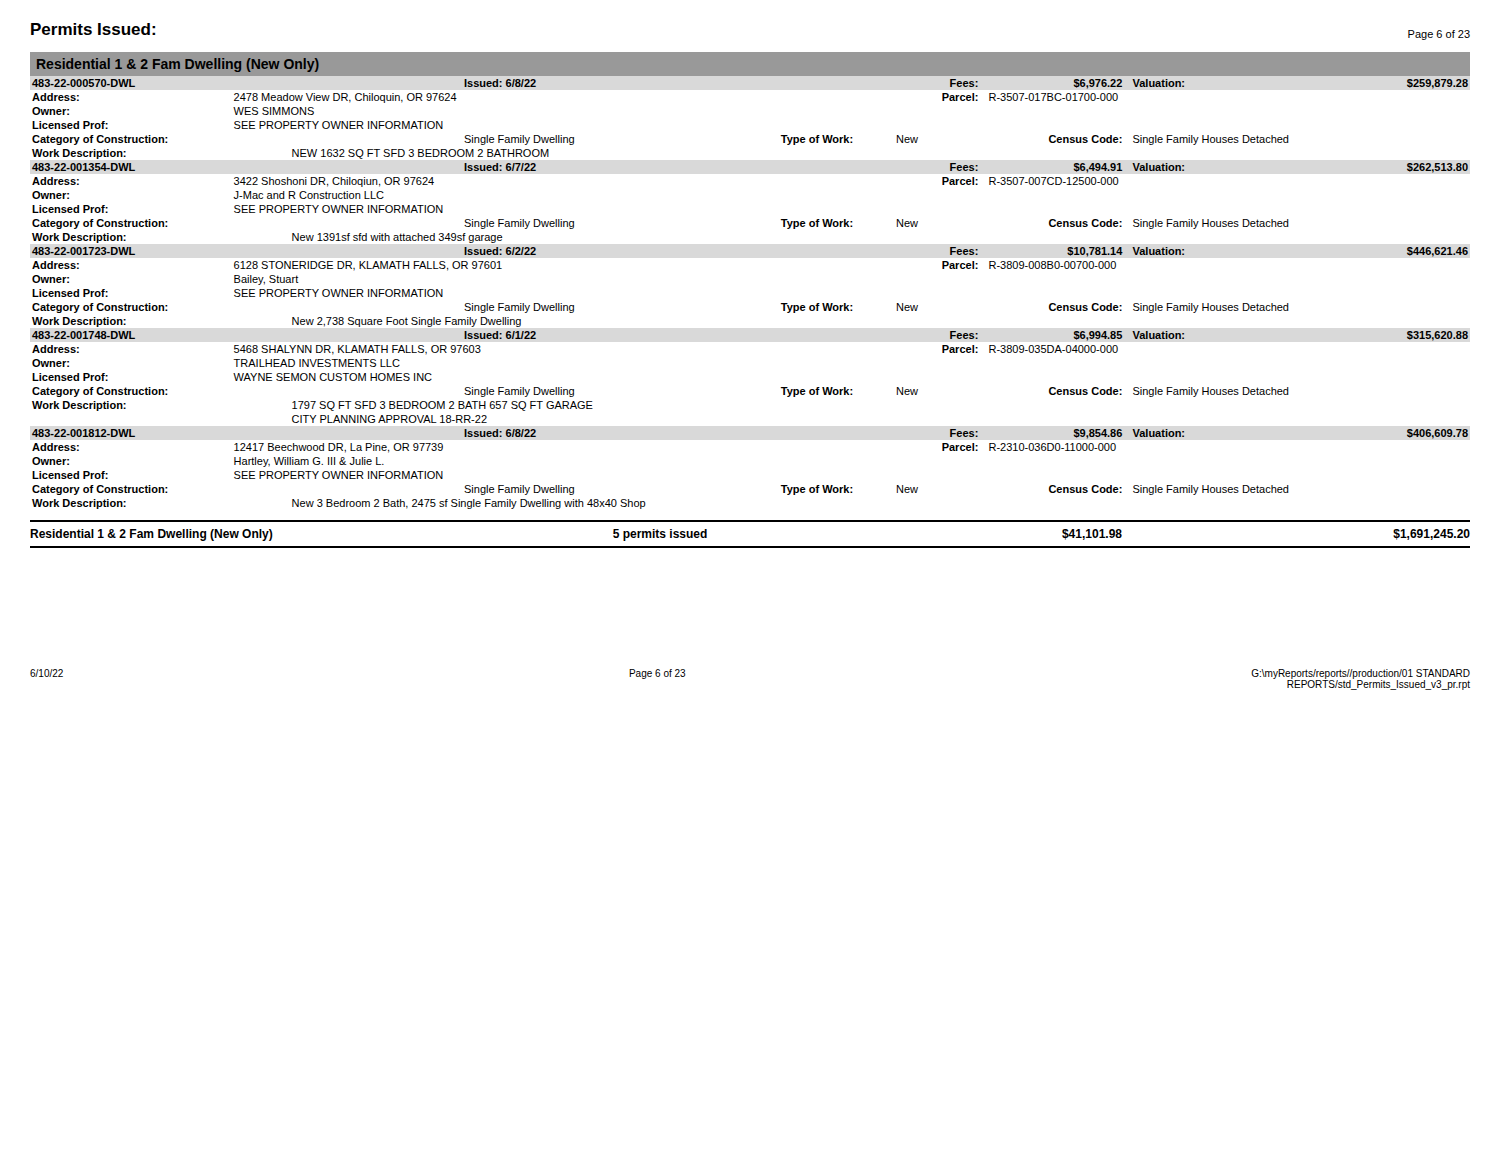Permits Issued:
Page 6 of 23
Residential 1 & 2 Fam Dwelling (New Only)
| 483-22-000570-DWL | | Issued: 6/8/22 | | | Fees: | $6,976.22 | Valuation: | $259,879.28 |
| Address: | 2478 Meadow View DR, Chiloquin, OR 97624 | Parcel: | R-3507-017BC-01700-000 |
| Owner: | WES SIMMONS |
| Licensed Prof: | SEE PROPERTY OWNER INFORMATION |
| Category of Construction: | Single Family Dwelling | Type of Work: | New | Census Code: | Single Family Houses Detached |
| Work Description: | NEW 1632 SQ FT SFD 3 BEDROOM 2 BATHROOM |
| 483-22-001354-DWL | | Issued: 6/7/22 | | | Fees: | $6,494.91 | Valuation: | $262,513.80 |
| Address: | 3422 Shoshoni DR, Chiloqiun, OR 97624 | Parcel: | R-3507-007CD-12500-000 |
| Owner: | J-Mac and R Construction LLC |
| Licensed Prof: | SEE PROPERTY OWNER INFORMATION |
| Category of Construction: | Single Family Dwelling | Type of Work: | New | Census Code: | Single Family Houses Detached |
| Work Description: | New 1391sf sfd with attached 349sf garage |
| 483-22-001723-DWL | | Issued: 6/2/22 | | | Fees: | $10,781.14 | Valuation: | $446,621.46 |
| Address: | 6128 STONERIDGE DR, KLAMATH FALLS, OR 97601 | Parcel: | R-3809-008B0-00700-000 |
| Owner: | Bailey, Stuart |
| Licensed Prof: | SEE PROPERTY OWNER INFORMATION |
| Category of Construction: | Single Family Dwelling | Type of Work: | New | Census Code: | Single Family Houses Detached |
| Work Description: | New 2,738 Square Foot Single Family Dwelling |
| 483-22-001748-DWL | | Issued: 6/1/22 | | | Fees: | $6,994.85 | Valuation: | $315,620.88 |
| Address: | 5468 SHALYNN DR, KLAMATH FALLS, OR 97603 | Parcel: | R-3809-035DA-04000-000 |
| Owner: | TRAILHEAD INVESTMENTS LLC |
| Licensed Prof: | WAYNE SEMON CUSTOM HOMES INC |
| Category of Construction: | Single Family Dwelling | Type of Work: | New | Census Code: | Single Family Houses Detached |
| Work Description: | 1797 SQ FT SFD 3 BEDROOM 2 BATH 657 SQ FT GARAGE |
| | CITY PLANNING APPROVAL 18-RR-22 |
| 483-22-001812-DWL | | Issued: 6/8/22 | | | Fees: | $9,854.86 | Valuation: | $406,609.78 |
| Address: | 12417 Beechwood DR, La Pine, OR 97739 | Parcel: | R-2310-036D0-11000-000 |
| Owner: | Hartley, William G. III & Julie L. |
| Licensed Prof: | SEE PROPERTY OWNER INFORMATION |
| Category of Construction: | Single Family Dwelling | Type of Work: | New | Census Code: | Single Family Houses Detached |
| Work Description: | New 3 Bedroom 2 Bath, 2475 sf Single Family Dwelling with 48x40 Shop |
Residential 1 & 2 Fam Dwelling (New Only)
5 permits issued
$41,101.98
$1,691,245.20
6/10/22
Page 6 of 23
G:\myReports/reports//production/01 STANDARD
REPORTS/std_Permits_Issued_v3_pr.rpt